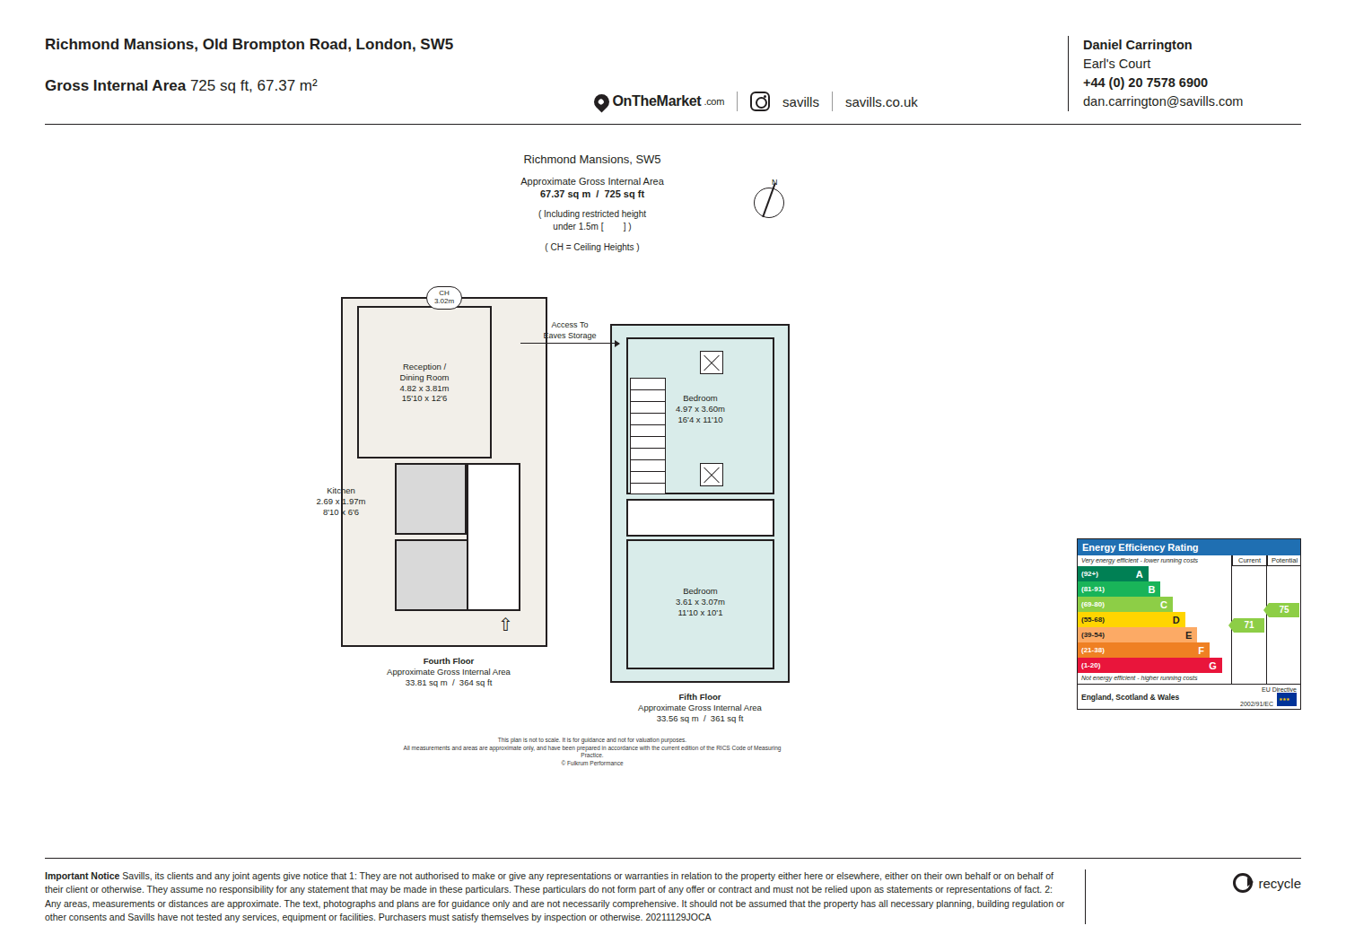Richmond Mansions, Old Brompton Road, London, SW5
Gross Internal Area 725 sq ft, 67.37 m²
OnTheMarket.com savills savills.co.uk
Daniel Carrington
Earl's Court
+44 (0) 20 7578 6900
dan.carrington@savills.com
Richmond Mansions, SW5
Approximate Gross Internal Area
67.37 sq m / 725 sq ft
( Including restricted height
under 1.5m [ ] )
( CH = Ceiling Heights )
N
Reception /
Dining Room
4.82 x 3.81m
15'10 x 12'6
CH
3.02m
Kitchen
2.69 x 1.97m
8'10 x 6'6
⇧
Fourth Floor
Approximate Gross Internal Area
33.81 sq m / 364 sq ft
Bedroom
4.97 x 3.60m
16'4 x 11'10
Bedroom
3.61 x 3.07m
11'10 x 10'1
Access To
Eaves Storage
Fifth Floor
Approximate Gross Internal Area
33.56 sq m / 361 sq ft
This plan is not to scale. It is for guidance and not for valuation purposes.
All measurements and areas are approximate only, and have been prepared in accordance with the current edition of the RICS Code of Measuring Practice.
© Fulkrum Performance
Energy Efficiency Rating
Very energy efficient - lower running costs
(92+)A
(81-91)B
(69-80)C
(55-68)D
(39-54)E
(21-38)F
(1-20)G
Not energy efficient - higher running costs
Current
71
Potential
75
England, Scotland & Wales EU Directive
2002/91/EC
Important Notice Savills, its clients and any joint agents give notice that 1: They are not authorised to make or give any representations or warranties in relation to the property either here or elsewhere, either on their own behalf or on behalf of their client or otherwise. They assume no responsibility for any statement that may be made in these particulars. These particulars do not form part of any offer or contract and must not be relied upon as statements or representations of fact. 2: Any areas, measurements or distances are approximate. The text, photographs and plans are for guidance only and are not necessarily comprehensive. It should not be assumed that the property has all necessary planning, building regulation or other consents and Savills have not tested any services, equipment or facilities. Purchasers must satisfy themselves by inspection or otherwise. 20211129JOCA
recycle